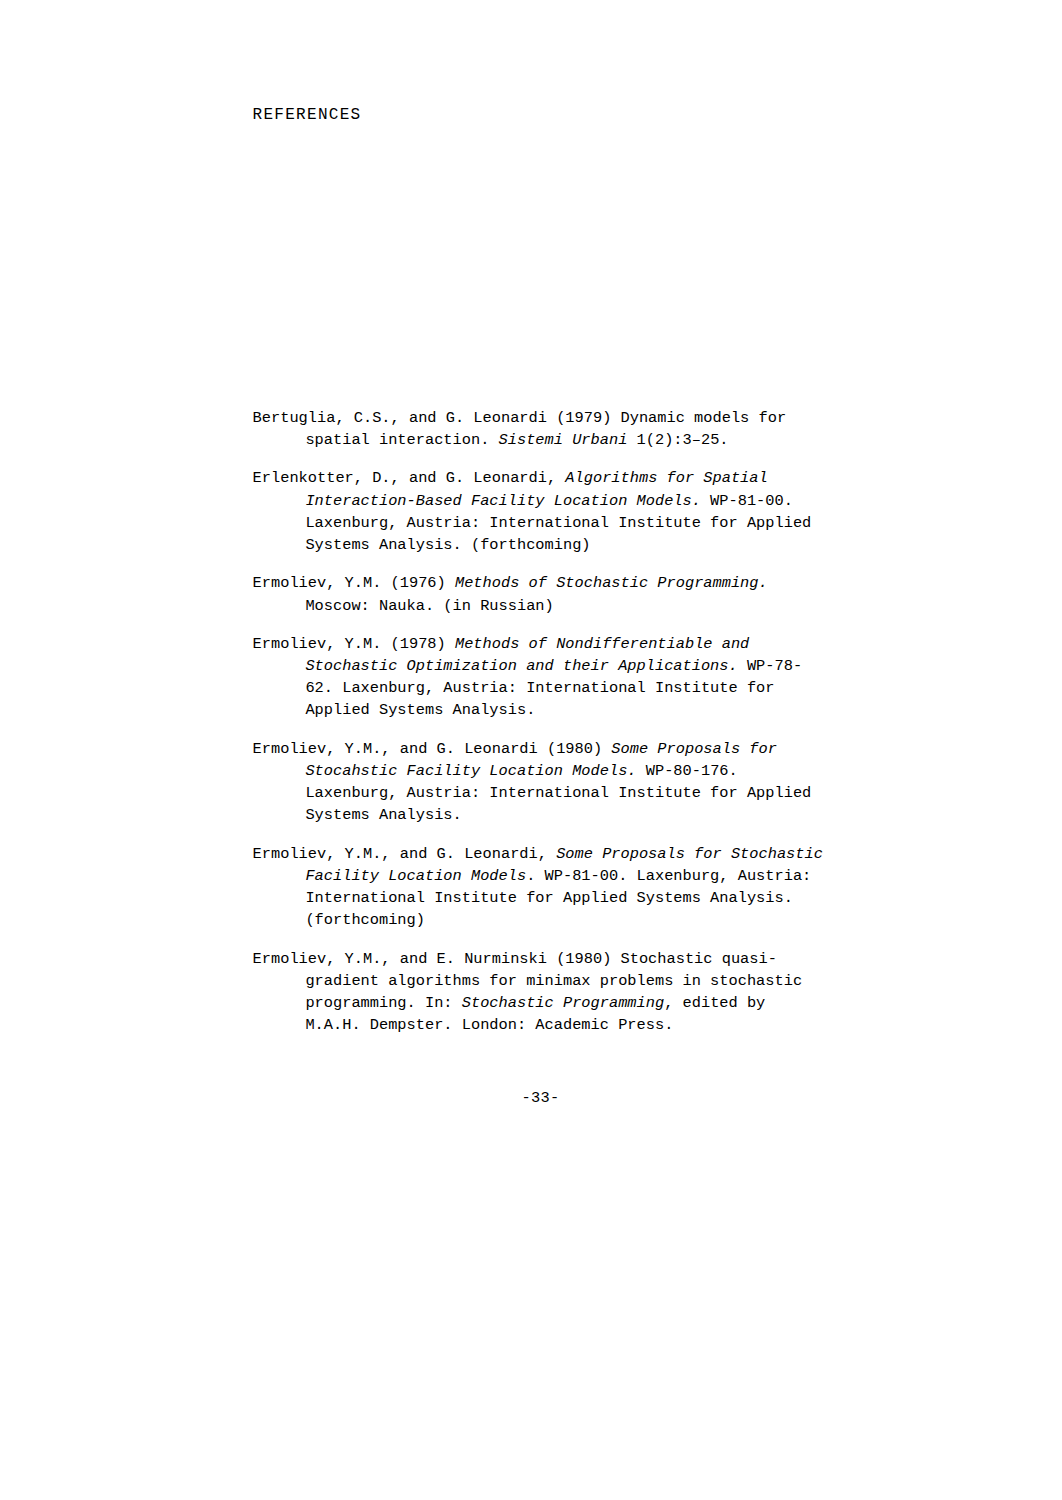REFERENCES
Bertuglia, C.S., and G. Leonardi (1979) Dynamic models for spatial interaction. Sistemi Urbani 1(2):3–25.
Erlenkotter, D., and G. Leonardi, Algorithms for Spatial Interaction-Based Facility Location Models. WP-81-00. Laxenburg, Austria: International Institute for Applied Systems Analysis. (forthcoming)
Ermoliev, Y.M. (1976) Methods of Stochastic Programming. Moscow: Nauka. (in Russian)
Ermoliev, Y.M. (1978) Methods of Nondifferentiable and Stochastic Optimization and their Applications. WP-78-62. Laxenburg, Austria: International Institute for Applied Systems Analysis.
Ermoliev, Y.M., and G. Leonardi (1980) Some Proposals for Stocahstic Facility Location Models. WP-80-176. Laxenburg, Austria: International Institute for Applied Systems Analysis.
Ermoliev, Y.M., and G. Leonardi, Some Proposals for Stochastic Facility Location Models. WP-81-00. Laxenburg, Austria: International Institute for Applied Systems Analysis. (forthcoming)
Ermoliev, Y.M., and E. Nurminski (1980) Stochastic quasi-gradient algorithms for minimax problems in stochastic programming. In: Stochastic Programming, edited by M.A.H. Dempster. London: Academic Press.
-33-